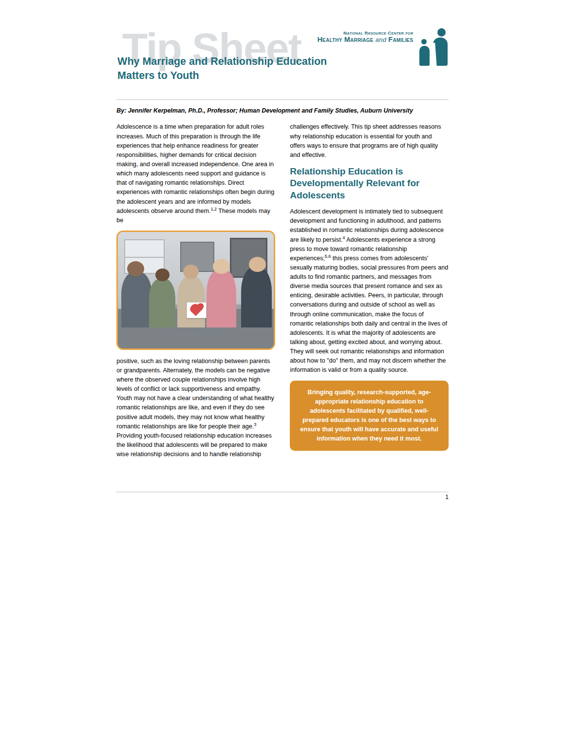Tip Sheet
Why Marriage and Relationship Education
Matters to Youth
National Resource Center for
Healthy Marriage and Families
By: Jennifer Kerpelman, Ph.D., Professor; Human Development and Family Studies, Auburn University
Adolescence is a time when preparation for adult roles increases. Much of this preparation is through the life experiences that help enhance readiness for greater responsibilities, higher demands for critical decision making, and overall increased independence. One area in which many adolescents need support and guidance is that of navigating romantic relationships. Direct experiences with romantic relationships often begin during the adolescent years and are informed by models adolescents observe around them.1,2 These models may be
positive, such as the loving relationship between parents or grandparents. Alternately, the models can be negative where the observed couple relationships involve high levels of conflict or lack supportiveness and empathy. Youth may not have a clear understanding of what healthy romantic relationships are like, and even if they do see positive adult models, they may not know what healthy romantic relationships are like for people their age.3 Providing youth-focused relationship education increases the likelihood that adolescents will be prepared to make wise relationship decisions and to handle relationship challenges effectively. This tip sheet addresses reasons why relationship education is essential for youth and offers ways to ensure that programs are of high quality and effective.
Relationship Education is Developmentally Relevant for Adolescents
Adolescent development is intimately tied to subsequent development and functioning in adulthood, and patterns established in romantic relationships during adolescence are likely to persist.4 Adolescents experience a strong press to move toward romantic relationship experiences;5,6 this press comes from adolescents' sexually maturing bodies, social pressures from peers and adults to find romantic partners, and messages from diverse media sources that present romance and sex as enticing, desirable activities. Peers, in particular, through conversations during and outside of school as well as through online communication, make the focus of romantic relationships both daily and central in the lives of adolescents. It is what the majority of adolescents are talking about, getting excited about, and worrying about. They will seek out romantic relationships and information about how to "do" them, and may not discern whether the information is valid or from a quality source.
Bringing quality, research-supported, age-appropriate relationship education to adolescents facilitated by qualified, well-prepared educators is one of the best ways to ensure that youth will have accurate and useful information when they need it most.
1